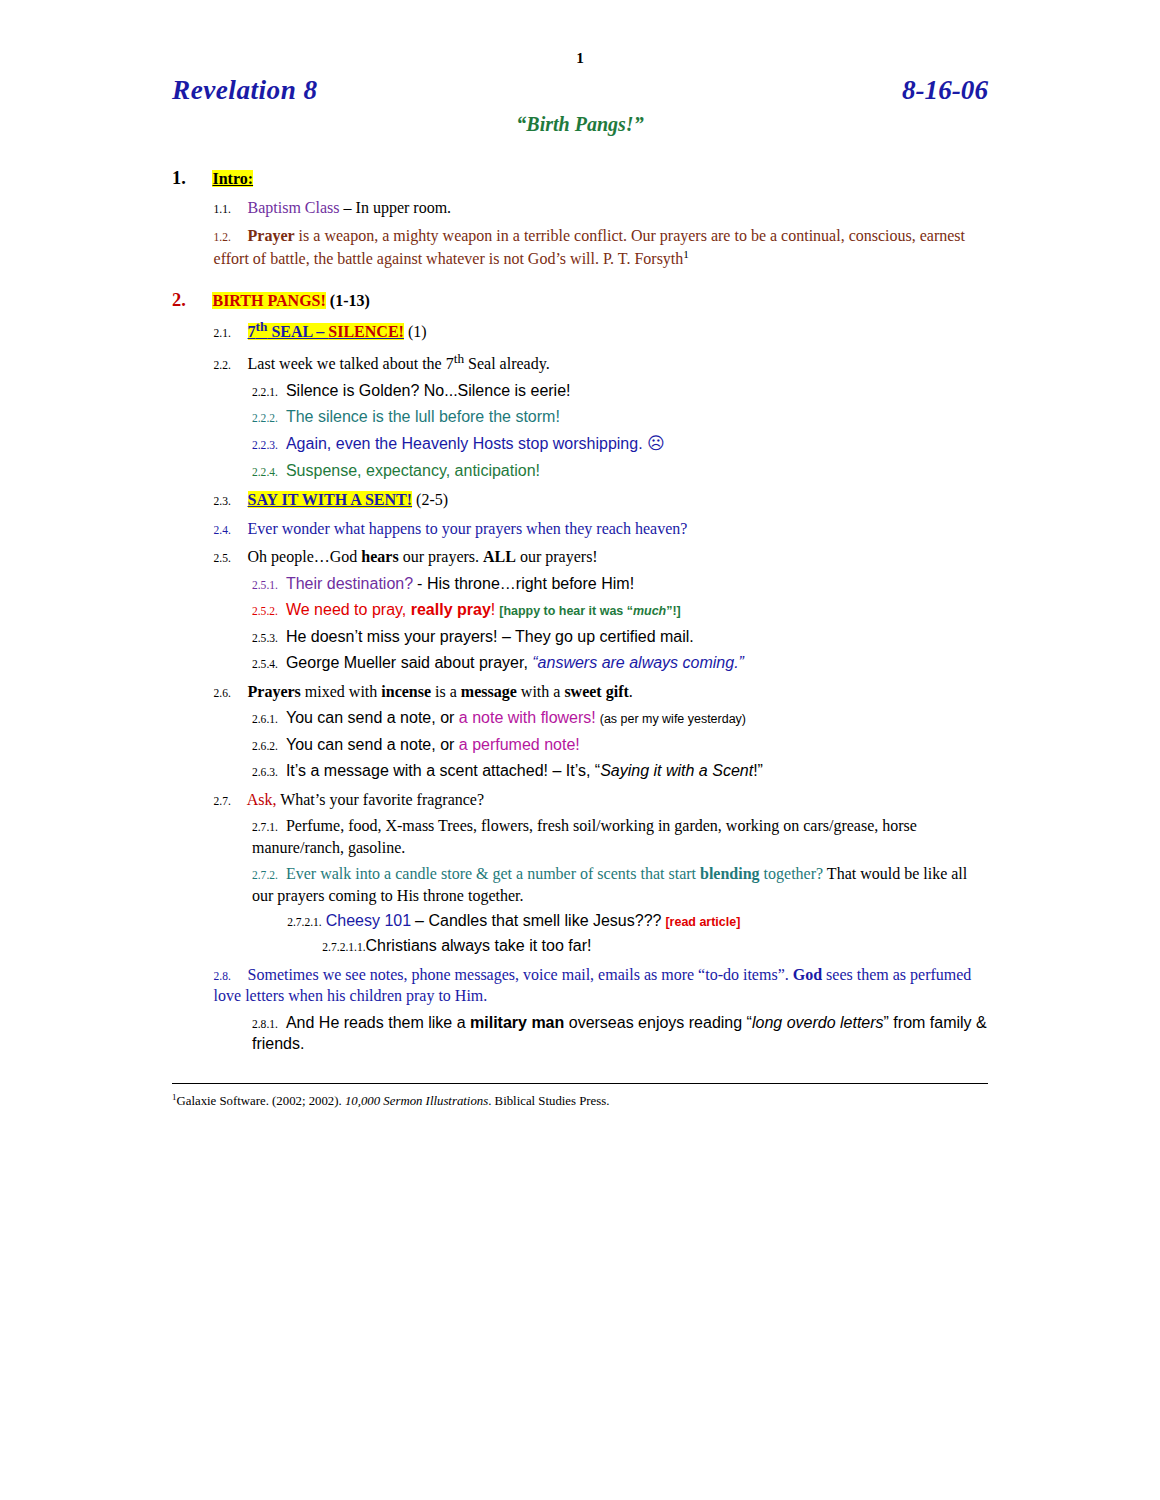1
Revelation 8 8-16-06
“Birth Pangs!”
1. Intro:
1.1. Baptism Class – In upper room.
1.2. Prayer is a weapon, a mighty weapon in a terrible conflict. Our prayers are to be a continual, conscious, earnest effort of battle, the battle against whatever is not God’s will. P. T. Forsyth 1
2. BIRTH PANGS! (1-13)
2.1. 7th SEAL – SILENCE! (1)
2.2. Last week we talked about the 7th Seal already.
2.2.1. Silence is Golden? No...Silence is eerie!
2.2.2. The silence is the lull before the storm!
2.2.3. Again, even the Heavenly Hosts stop worshipping. ☹
2.2.4. Suspense, expectancy, anticipation!
2.3. SAY IT WITH A SENT! (2-5)
2.4. Ever wonder what happens to your prayers when they reach heaven?
2.5. Oh people…God hears our prayers. ALL our prayers!
2.5.1. Their destination? - His throne…right before Him!
2.5.2. We need to pray, really pray! [happy to hear it was “much”!]
2.5.3. He doesn’t miss your prayers! – They go up certified mail.
2.5.4. George Mueller said about prayer, “answers are always coming.”
2.6. Prayers mixed with incense is a message with a sweet gift.
2.6.1. You can send a note, or a note with flowers! (as per my wife yesterday)
2.6.2. You can send a note, or a perfumed note!
2.6.3. It’s a message with a scent attached! – It’s, “Saying it with a Scent!”
2.7. Ask, What’s your favorite fragrance?
2.7.1. Perfume, food, X-mass Trees, flowers, fresh soil/working in garden, working on cars/grease, horse manure/ranch, gasoline.
2.7.2. Ever walk into a candle store & get a number of scents that start blending together? That would be like all our prayers coming to His throne together.
2.7.2.1. Cheesy 101 – Candles that smell like Jesus??? [read article]
2.7.2.1.1. Christians always take it too far!
2.8. Sometimes we see notes, phone messages, voice mail, emails as more “to-do items”. God sees them as perfumed love letters when his children pray to Him.
2.8.1. And He reads them like a military man overseas enjoys reading “long overdo letters” from family & friends.
1 Galaxie Software. (2002; 2002). 10,000 Sermon Illustrations. Biblical Studies Press.